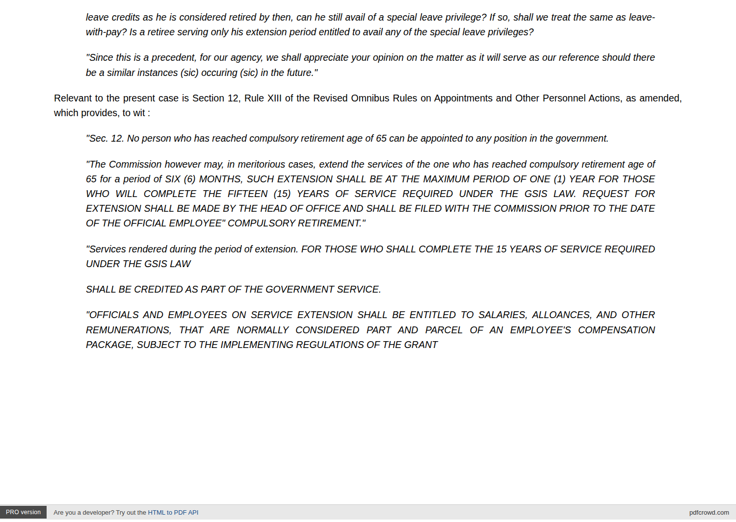leave credits as he is considered retired by then, can he still avail of a special leave privilege? If so, shall we treat the same as leave-with-pay? Is a retiree serving only his extension period entitled to avail any of the special leave privileges?
"Since this is a precedent, for our agency, we shall appreciate your opinion on the matter as it will serve as our reference should there be a similar instances (sic) occuring (sic) in the future."
Relevant to the present case is Section 12, Rule XIII of the Revised Omnibus Rules on Appointments and Other Personnel Actions, as amended, which provides, to wit :
"Sec. 12. No person who has reached compulsory retirement age of 65 can be appointed to any position in the government.
"The Commission however may, in meritorious cases, extend the services of the one who has reached compulsory retirement age of 65 for a period of SIX (6) MONTHS, SUCH EXTENSION SHALL BE AT THE MAXIMUM PERIOD OF ONE (1) YEAR FOR THOSE WHO WILL COMPLETE THE FIFTEEN (15) YEARS OF SERVICE REQUIRED UNDER THE GSIS LAW. REQUEST FOR EXTENSION SHALL BE MADE BY THE HEAD OF OFFICE AND SHALL BE FILED WITH THE COMMISSION PRIOR TO THE DATE OF THE OFFICIAL EMPLOYEE" COMPULSORY RETIREMENT."
"Services rendered during the period of extension. FOR THOSE WHO SHALL COMPLETE THE 15 YEARS OF SERVICE REQUIRED UNDER THE GSIS LAW
SHALL BE CREDITED AS PART OF THE GOVERNMENT SERVICE.
"OFFICIALS AND EMPLOYEES ON SERVICE EXTENSION SHALL BE ENTITLED TO SALARIES, ALLOANCES, AND OTHER REMUNERATIONS, THAT ARE NORMALLY CONSIDERED PART AND PARCEL OF AN EMPLOYEE'S COMPENSATION PACKAGE, SUBJECT TO THE IMPLEMENTING REGULATIONS OF THE GRANT
PRO version
Are you a developer? Try out the HTML to PDF API
pdfcrowd.com